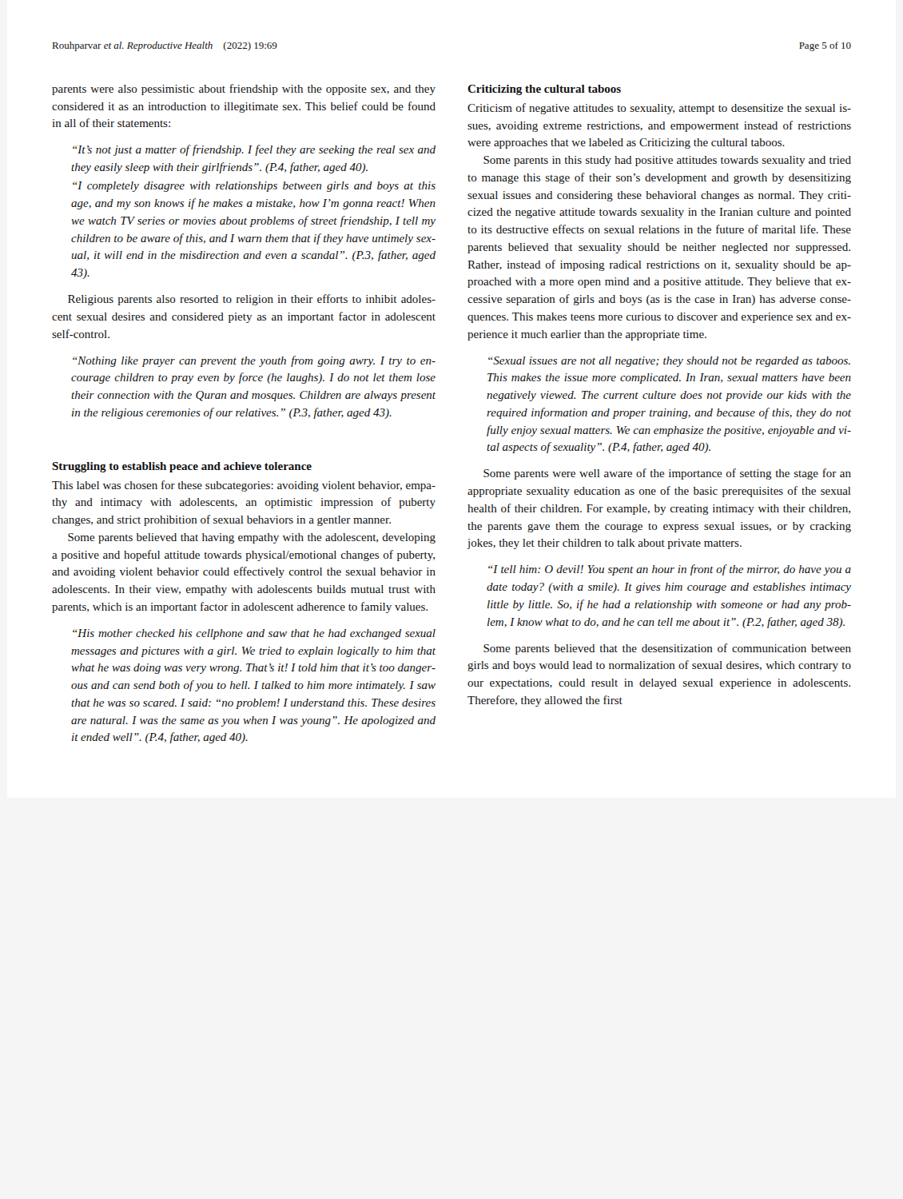Rouhparvar et al. Reproductive Health (2022) 19:69
Page 5 of 10
parents were also pessimistic about friendship with the opposite sex, and they considered it as an introduction to illegitimate sex. This belief could be found in all of their statements:
“It’s not just a matter of friendship. I feel they are seeking the real sex and they easily sleep with their girlfriends”. (P.4, father, aged 40).
“I completely disagree with relationships between girls and boys at this age, and my son knows if he makes a mistake, how I’m gonna react! When we watch TV series or movies about problems of street friendship, I tell my children to be aware of this, and I warn them that if they have untimely sexual, it will end in the misdirection and even a scandal”. (P.3, father, aged 43).
Religious parents also resorted to religion in their efforts to inhibit adolescent sexual desires and considered piety as an important factor in adolescent self-control.
“Nothing like prayer can prevent the youth from going awry. I try to encourage children to pray even by force (he laughs). I do not let them lose their connection with the Quran and mosques. Children are always present in the religious ceremonies of our relatives.” (P.3, father, aged 43).
Struggling to establish peace and achieve tolerance
This label was chosen for these subcategories: avoiding violent behavior, empathy and intimacy with adolescents, an optimistic impression of puberty changes, and strict prohibition of sexual behaviors in a gentler manner.
Some parents believed that having empathy with the adolescent, developing a positive and hopeful attitude towards physical/emotional changes of puberty, and avoiding violent behavior could effectively control the sexual behavior in adolescents. In their view, empathy with adolescents builds mutual trust with parents, which is an important factor in adolescent adherence to family values.
“His mother checked his cellphone and saw that he had exchanged sexual messages and pictures with a girl. We tried to explain logically to him that what he was doing was very wrong. That’s it! I told him that it’s too dangerous and can send both of you to hell. I talked to him more intimately. I saw that he was so scared. I said: “no problem! I understand this. These desires are natural. I was the same as you when I was young”. He apologized and it ended well”. (P.4, father, aged 40).
Criticizing the cultural taboos
Criticism of negative attitudes to sexuality, attempt to desensitize the sexual issues, avoiding extreme restrictions, and empowerment instead of restrictions were approaches that we labeled as Criticizing the cultural taboos.
Some parents in this study had positive attitudes towards sexuality and tried to manage this stage of their son’s development and growth by desensitizing sexual issues and considering these behavioral changes as normal. They criticized the negative attitude towards sexuality in the Iranian culture and pointed to its destructive effects on sexual relations in the future of marital life. These parents believed that sexuality should be neither neglected nor suppressed. Rather, instead of imposing radical restrictions on it, sexuality should be approached with a more open mind and a positive attitude. They believe that excessive separation of girls and boys (as is the case in Iran) has adverse consequences. This makes teens more curious to discover and experience sex and experience it much earlier than the appropriate time.
“Sexual issues are not all negative; they should not be regarded as taboos. This makes the issue more complicated. In Iran, sexual matters have been negatively viewed. The current culture does not provide our kids with the required information and proper training, and because of this, they do not fully enjoy sexual matters. We can emphasize the positive, enjoyable and vital aspects of sexuality”. (P.4, father, aged 40).
Some parents were well aware of the importance of setting the stage for an appropriate sexuality education as one of the basic prerequisites of the sexual health of their children. For example, by creating intimacy with their children, the parents gave them the courage to express sexual issues, or by cracking jokes, they let their children to talk about private matters.
“I tell him: O devil! You spent an hour in front of the mirror, do have you a date today? (with a smile). It gives him courage and establishes intimacy little by little. So, if he had a relationship with someone or had any problem, I know what to do, and he can tell me about it”. (P.2, father, aged 38).
Some parents believed that the desensitization of communication between girls and boys would lead to normalization of sexual desires, which contrary to our expectations, could result in delayed sexual experience in adolescents. Therefore, they allowed the first